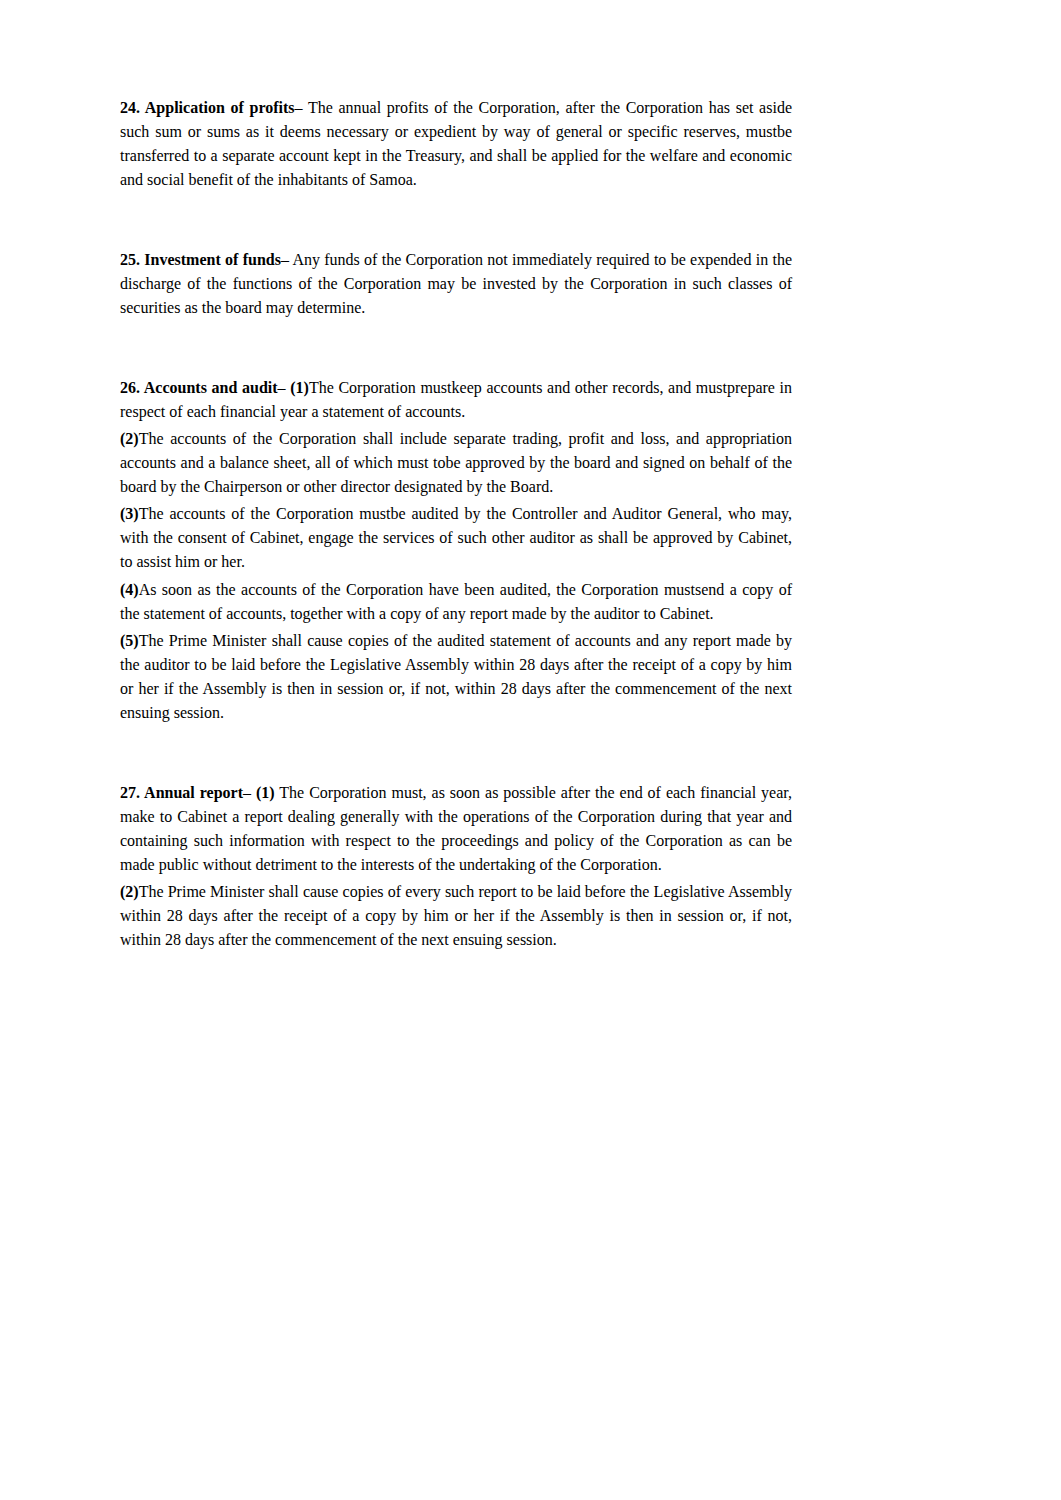24. Application of profits– The annual profits of the Corporation, after the Corporation has set aside such sum or sums as it deems necessary or expedient by way of general or specific reserves, mustbe transferred to a separate account kept in the Treasury, and shall be applied for the welfare and economic and social benefit of the inhabitants of Samoa.
25. Investment of funds– Any funds of the Corporation not immediately required to be expended in the discharge of the functions of the Corporation may be invested by the Corporation in such classes of securities as the board may determine.
26. Accounts and audit– (1) The Corporation mustkeep accounts and other records, and mustprepare in respect of each financial year a statement of accounts.
(2) The accounts of the Corporation shall include separate trading, profit and loss, and appropriation accounts and a balance sheet, all of which must tobe approved by the board and signed on behalf of the board by the Chairperson or other director designated by the Board.
(3) The accounts of the Corporation mustbe audited by the Controller and Auditor General, who may, with the consent of Cabinet, engage the services of such other auditor as shall be approved by Cabinet, to assist him or her.
(4) As soon as the accounts of the Corporation have been audited, the Corporation mustsend a copy of the statement of accounts, together with a copy of any report made by the auditor to Cabinet.
(5) The Prime Minister shall cause copies of the audited statement of accounts and any report made by the auditor to be laid before the Legislative Assembly within 28 days after the receipt of a copy by him or her if the Assembly is then in session or, if not, within 28 days after the commencement of the next ensuing session.
27. Annual report– (1) The Corporation must, as soon as possible after the end of each financial year, make to Cabinet a report dealing generally with the operations of the Corporation during that year and containing such information with respect to the proceedings and policy of the Corporation as can be made public without detriment to the interests of the undertaking of the Corporation.
(2) The Prime Minister shall cause copies of every such report to be laid before the Legislative Assembly within 28 days after the receipt of a copy by him or her if the Assembly is then in session or, if not, within 28 days after the commencement of the next ensuing session.